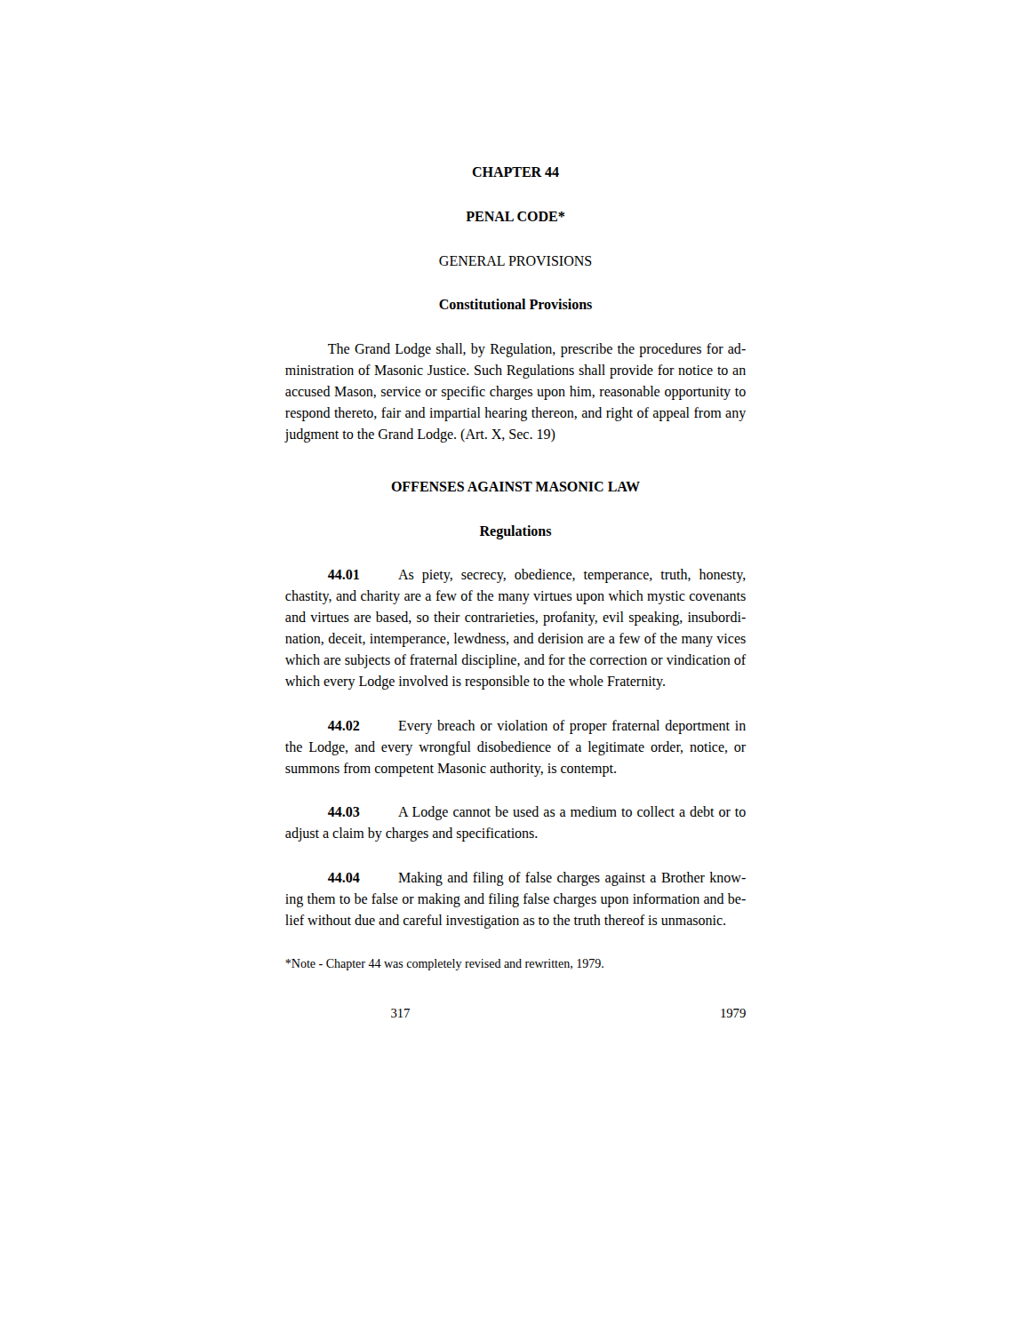CHAPTER 44
PENAL CODE*
GENERAL PROVISIONS
Constitutional Provisions
The Grand Lodge shall, by Regulation, prescribe the procedures for administration of Masonic Justice. Such Regulations shall provide for notice to an accused Mason, service or specific charges upon him, reasonable opportunity to respond thereto, fair and impartial hearing thereon, and right of appeal from any judgment to the Grand Lodge. (Art. X, Sec. 19)
OFFENSES AGAINST MASONIC LAW
Regulations
44.01 As piety, secrecy, obedience, temperance, truth, honesty, chastity, and charity are a few of the many virtues upon which mystic covenants and virtues are based, so their contrarieties, profanity, evil speaking, insubordination, deceit, intemperance, lewdness, and derision are a few of the many vices which are subjects of fraternal discipline, and for the correction or vindication of which every Lodge involved is responsible to the whole Fraternity.
44.02 Every breach or violation of proper fraternal deportment in the Lodge, and every wrongful disobedience of a legitimate order, notice, or summons from competent Masonic authority, is contempt.
44.03 A Lodge cannot be used as a medium to collect a debt or to adjust a claim by charges and specifications.
44.04 Making and filing of false charges against a Brother knowing them to be false or making and filing false charges upon information and belief without due and careful investigation as to the truth thereof is unmasonic.
*Note - Chapter 44 was completely revised and rewritten, 1979.
3171979